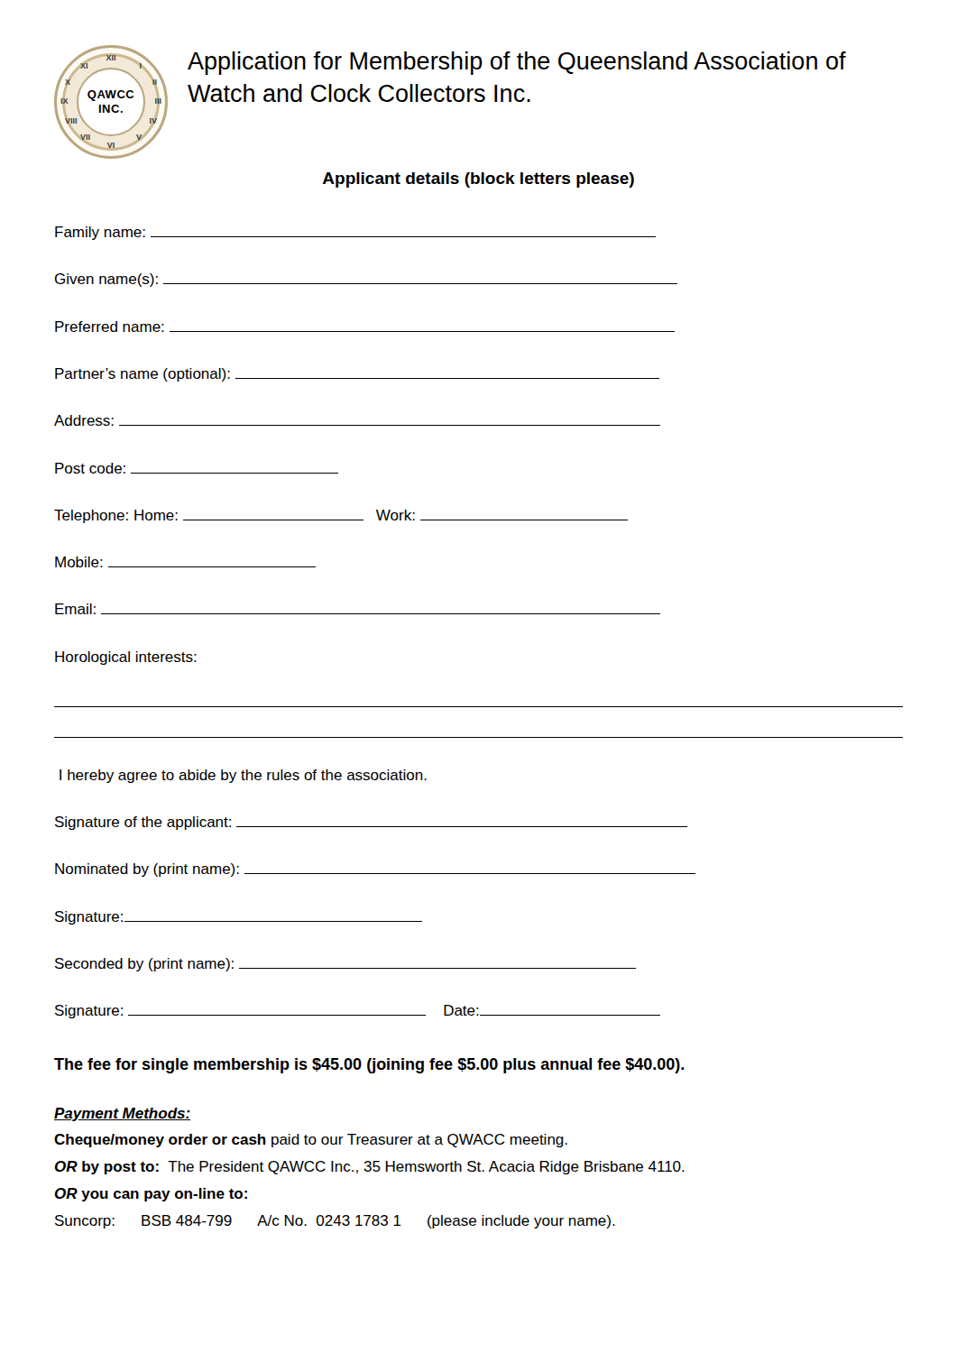XII I II III IV V VI VII VIII IX X XI
QAWCC
INC.
Application for Membership of the Queensland Association of Watch and Clock Collectors Inc.
Applicant details (block letters please)
Family name:
Given name(s):
Preferred name:
Partner’s name (optional):
Address:
Post code:
Telephone: Home: Work:
Mobile:
Email:
Horological interests:
I hereby agree to abide by the rules of the association.
Signature of the applicant:
Nominated by (print name):
Signature:
Seconded by (print name):
Signature: Date:
The fee for single membership is $45.00 (joining fee $5.00 plus annual fee $40.00).
Payment Methods:
Cheque/money order or cash paid to our Treasurer at a QWACC meeting.
OR by post to: The President QAWCC Inc., 35 Hemsworth St. Acacia Ridge Brisbane 4110.
OR you can pay on-line to:
Suncorp: BSB 484-799 A/c No. 0243 1783 1 (please include your name).